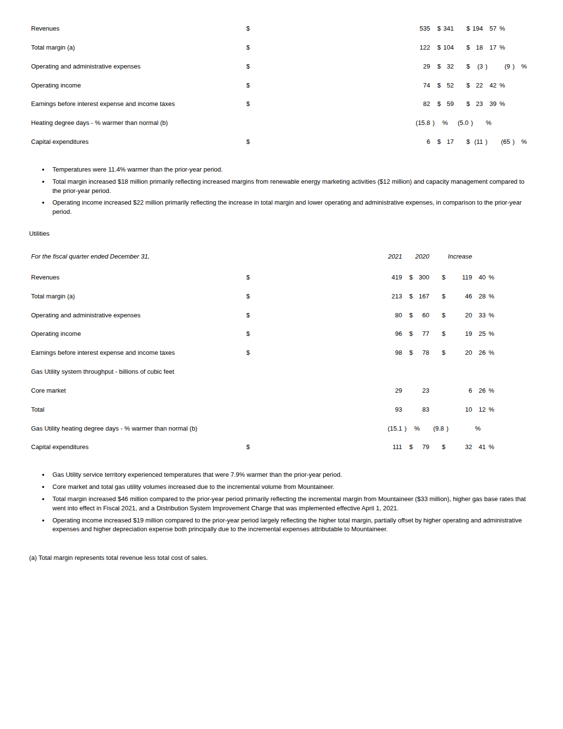| Revenues | $ | 535 | $ | 341 | $ | 194 | 57 | % |
| Total margin (a) | $ | 122 | $ | 104 | $ | 18 | 17 | % |
| Operating and administrative expenses | $ | 29 | $ | 32 | $ | (3 | ) | (9 | ) | % |
| Operating income | $ | 74 | $ | 52 | $ | 22 | 42 | % |
| Earnings before interest expense and income taxes | $ | 82 | $ | 59 | $ | 23 | 39 | % |
| Heating degree days - % warmer than normal (b) | | (15.8 | ) | % | (5.0 | ) | % | | |
| Capital expenditures | $ | 6 | $ | 17 | $ | (11 | ) | (65 | ) | % |
Temperatures were 11.4% warmer than the prior-year period.
Total margin increased $18 million primarily reflecting increased margins from renewable energy marketing activities ($12 million) and capacity management compared to the prior-year period.
Operating income increased $22 million primarily reflecting the increase in total margin and lower operating and administrative expenses, in comparison to the prior-year period.
Utilities
| For the fiscal quarter ended December 31, | | 2021 | | 2020 | | Increase | | |
| Revenues | $ | 419 | $ | 300 | $ | 119 | 40 | % |
| Total margin (a) | $ | 213 | $ | 167 | $ | 46 | 28 | % |
| Operating and administrative expenses | $ | 80 | $ | 60 | $ | 20 | 33 | % |
| Operating income | $ | 96 | $ | 77 | $ | 19 | 25 | % |
| Earnings before interest expense and income taxes | $ | 98 | $ | 78 | $ | 20 | 26 | % |
| Gas Utility system throughput - billions of cubic feet | | | | | | | | |
| Core market | | 29 | | 23 | | 6 | 26 | % |
| Total | | 93 | | 83 | | 10 | 12 | % |
| Gas Utility heating degree days - % warmer than normal (b) | | (15.1 | ) | % | (9.8 | ) | % | | |
| Capital expenditures | $ | 111 | $ | 79 | $ | 32 | 41 | % |
Gas Utility service territory experienced temperatures that were 7.9% warmer than the prior-year period.
Core market and total gas utility volumes increased due to the incremental volume from Mountaineer.
Total margin increased $46 million compared to the prior-year period primarily reflecting the incremental margin from Mountaineer ($33 million), higher gas base rates that went into effect in Fiscal 2021, and a Distribution System Improvement Charge that was implemented effective April 1, 2021.
Operating income increased $19 million compared to the prior-year period largely reflecting the higher total margin, partially offset by higher operating and administrative expenses and higher depreciation expense both principally due to the incremental expenses attributable to Mountaineer.
(a) Total margin represents total revenue less total cost of sales.